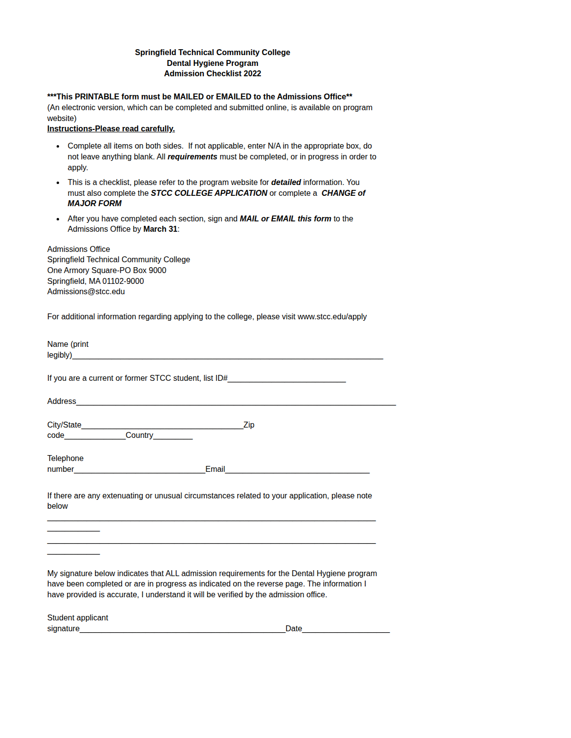Springfield Technical Community College
Dental Hygiene Program
Admission Checklist 2022
***This PRINTABLE form must be MAILED or EMAILED to the Admissions Office**
(An electronic version, which can be completed and submitted online, is available on program website)
Instructions-Please read carefully.
Complete all items on both sides. If not applicable, enter N/A in the appropriate box, do not leave anything blank. All requirements must be completed, or in progress in order to apply.
This is a checklist, please refer to the program website for detailed information. You must also complete the STCC COLLEGE APPLICATION or complete a CHANGE of MAJOR FORM
After you have completed each section, sign and MAIL or EMAIL this form to the Admissions Office by March 31:
Admissions Office
Springfield Technical Community College
One Armory Square-PO Box 9000
Springfield, MA 01102-9000
Admissions@stcc.edu
For additional information regarding applying to the college, please visit www.stcc.edu/apply
Name (print legibly)_______________________________________________________________________
If you are a current or former STCC student, list ID#___________________________
Address_________________________________________________________________________
City/State_____________________________________Zip code______________Country_________
Telephone number______________________________Email_________________________________
If there are any extenuating or unusual circumstances related to your application, please note below
_______________________________________________________________________________________
_______________________________________________________________________________________
My signature below indicates that ALL admission requirements for the Dental Hygiene program have been completed or are in progress as indicated on the reverse page. The information I have provided is accurate, I understand it will be verified by the admission office.
Student applicant signature_______________________________________________Date____________________